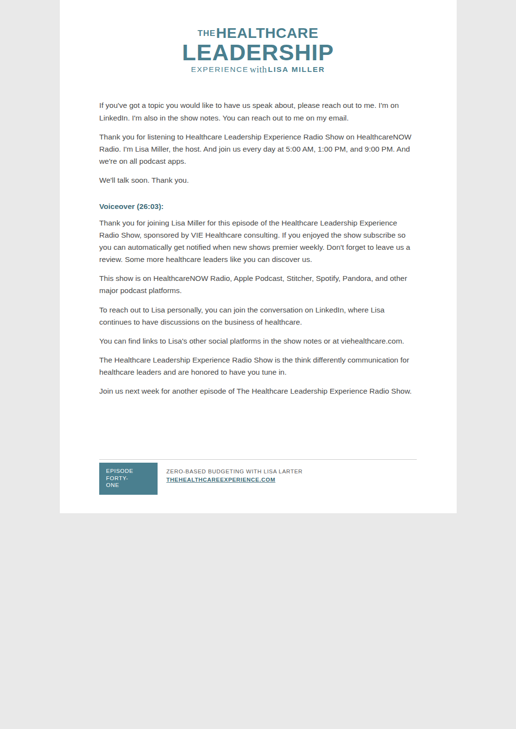THEHEALTHCARE
LEADERSHIP
EXPERIENCEwith LISA MILLER
If you've got a topic you would like to have us speak about, please reach out to me. I'm on LinkedIn. I'm also in the show notes. You can reach out to me on my email.
Thank you for listening to Healthcare Leadership Experience Radio Show on HealthcareNOW Radio. I'm Lisa Miller, the host. And join us every day at 5:00 AM, 1:00 PM, and 9:00 PM. And we're on all podcast apps.
We'll talk soon. Thank you.
Voiceover (26:03):
Thank you for joining Lisa Miller for this episode of the Healthcare Leadership Experience Radio Show, sponsored by VIE Healthcare consulting. If you enjoyed the show subscribe so you can automatically get notified when new shows premier weekly. Don't forget to leave us a review. Some more healthcare leaders like you can discover us.
This show is on HealthcareNOW Radio, Apple Podcast, Stitcher, Spotify, Pandora, and other major podcast platforms.
To reach out to Lisa personally, you can join the conversation on LinkedIn, where Lisa continues to have discussions on the business of healthcare.
You can find links to Lisa's other social platforms in the show notes or at viehealthcare.com.
The Healthcare Leadership Experience Radio Show is the think differently communication for healthcare leaders and are honored to have you tune in.
Join us next week for another episode of The Healthcare Leadership Experience Radio Show.
EPISODE
FORTY-
ONE
ZERO-BASED BUDGETING WITH LISA LARTER
THEHEALTHCAREEXPERIENCE.COM